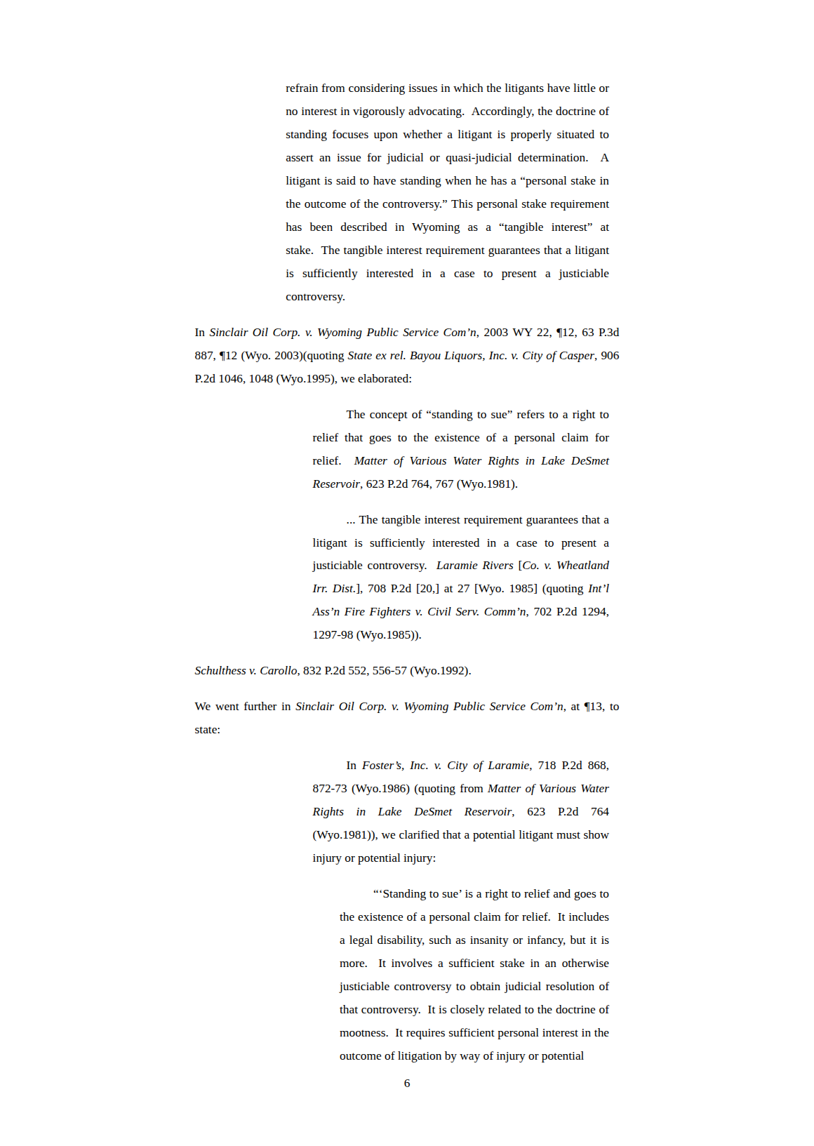refrain from considering issues in which the litigants have little or no interest in vigorously advocating. Accordingly, the doctrine of standing focuses upon whether a litigant is properly situated to assert an issue for judicial or quasi-judicial determination. A litigant is said to have standing when he has a “personal stake in the outcome of the controversy.” This personal stake requirement has been described in Wyoming as a “tangible interest” at stake. The tangible interest requirement guarantees that a litigant is sufficiently interested in a case to present a justiciable controversy.
In Sinclair Oil Corp. v. Wyoming Public Service Com’n, 2003 WY 22, ¶12, 63 P.3d 887, ¶12 (Wyo. 2003)(quoting State ex rel. Bayou Liquors, Inc. v. City of Casper, 906 P.2d 1046, 1048 (Wyo.1995), we elaborated:
The concept of “standing to sue” refers to a right to relief that goes to the existence of a personal claim for relief. Matter of Various Water Rights in Lake DeSmet Reservoir, 623 P.2d 764, 767 (Wyo.1981).
... The tangible interest requirement guarantees that a litigant is sufficiently interested in a case to present a justiciable controversy. Laramie Rivers [Co. v. Wheatland Irr. Dist.], 708 P.2d [20,] at 27 [Wyo. 1985] (quoting Int’l Ass’n Fire Fighters v. Civil Serv. Comm’n, 702 P.2d 1294, 1297-98 (Wyo.1985)).
Schulthess v. Carollo, 832 P.2d 552, 556-57 (Wyo.1992).
We went further in Sinclair Oil Corp. v. Wyoming Public Service Com’n, at ¶13, to state:
In Foster’s, Inc. v. City of Laramie, 718 P.2d 868, 872-73 (Wyo.1986) (quoting from Matter of Various Water Rights in Lake DeSmet Reservoir, 623 P.2d 764 (Wyo.1981)), we clarified that a potential litigant must show injury or potential injury:
“‘Standing to sue’ is a right to relief and goes to the existence of a personal claim for relief. It includes a legal disability, such as insanity or infancy, but it is more. It involves a sufficient stake in an otherwise justiciable controversy to obtain judicial resolution of that controversy. It is closely related to the doctrine of mootness. It requires sufficient personal interest in the outcome of litigation by way of injury or potential
6